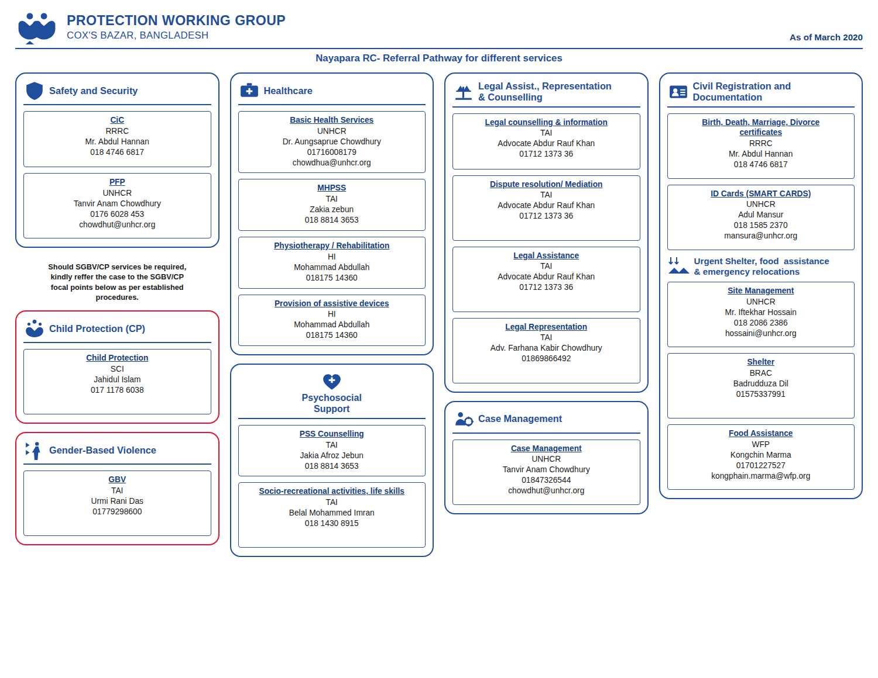PROTECTION WORKING GROUP
COX'S BAZAR, BANGLADESH
As of March 2020
Nayapara RC- Referral Pathway for different services
Safety and Security
CiC RRRC Mr. Abdul Hannan 018 4746 6817
PFP UNHCR Tanvir Anam Chowdhury 0176 6028 453 chowdhut@unhcr.org
Should SGBV/CP services be required,
kindly reffer the case to the SGBV/CP
focal points below as per established
procedures.
Child Protection (CP)
Child Protection SCI Jahidul Islam 017 1178 6038
Gender-Based Violence
GBV TAI Urmi Rani Das 01779298600
Healthcare
Basic Health Services UNHCR Dr. Aungsaprue Chowdhury 01716008179 chowdhua@unhcr.org
MHPSS TAI Zakia zebun 018 8814 3653
Physiotherapy / Rehabilitation HI Mohammad Abdullah 018175 14360
Provision of assistive devices HI Mohammad Abdullah 018175 14360
Psychosocial
Support
PSS Counselling TAI Jakia Afroz Jebun 018 8814 3653
Socio-recreational activities, life skills TAI Belal Mohammed Imran 018 1430 8915
Legal Assist., Representation
& Counselling
Legal counselling & information TAI Advocate Abdur Rauf Khan 01712 1373 36
Dispute resolution/ Mediation TAI Advocate Abdur Rauf Khan 01712 1373 36
Legal Assistance TAI Advocate Abdur Rauf Khan 01712 1373 36
Legal Representation TAI Adv. Farhana Kabir Chowdhury 01869866492
Case Management
Case Management UNHCR Tanvir Anam Chowdhury 01847326544 chowdhut@unhcr.org
Civil Registration and
Documentation
Birth, Death, Marriage, Divorce
certificates RRRC Mr. Abdul Hannan 018 4746 6817
ID Cards (SMART CARDS) UNHCR Adul Mansur 018 1585 2370 mansura@unhcr.org
Urgent Shelter, food assistance
& emergency relocations
Site Management UNHCR Mr. Iftekhar Hossain 018 2086 2386 hossaini@unhcr.org
Shelter BRAC Badrudduza Dil 01575337991
Food Assistance WFP Kongchin Marma 01701227527 kongphain.marma@wfp.org